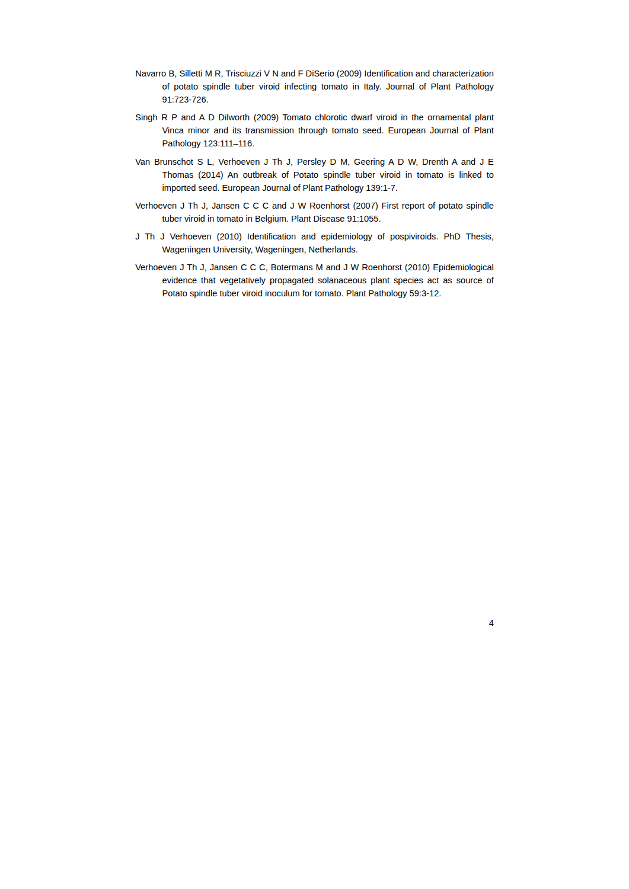Navarro B, Silletti M R, Trisciuzzi V N and F DiSerio (2009) Identification and characterization of potato spindle tuber viroid infecting tomato in Italy. Journal of Plant Pathology 91:723-726.
Singh R P and A D Dilworth (2009) Tomato chlorotic dwarf viroid in the ornamental plant Vinca minor and its transmission through tomato seed. European Journal of Plant Pathology 123:111–116.
Van Brunschot S L, Verhoeven J Th J, Persley D M, Geering A D W, Drenth A and J E Thomas (2014) An outbreak of Potato spindle tuber viroid in tomato is linked to imported seed. European Journal of Plant Pathology 139:1-7.
Verhoeven J Th J, Jansen C C C and J W Roenhorst (2007) First report of potato spindle tuber viroid in tomato in Belgium. Plant Disease 91:1055.
J Th J Verhoeven (2010) Identification and epidemiology of pospiviroids. PhD Thesis, Wageningen University, Wageningen, Netherlands.
Verhoeven J Th J, Jansen C C C, Botermans M and J W Roenhorst (2010) Epidemiological evidence that vegetatively propagated solanaceous plant species act as source of Potato spindle tuber viroid inoculum for tomato. Plant Pathology 59:3-12.
4